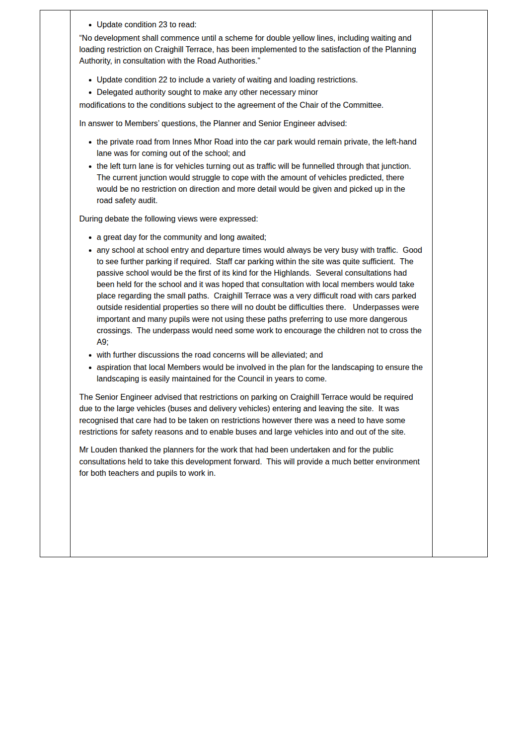Update condition 23 to read:
“No development shall commence until a scheme for double yellow lines, including waiting and loading restriction on Craighill Terrace, has been implemented to the satisfaction of the Planning Authority, in consultation with the Road Authorities.”
Update condition 22 to include a variety of waiting and loading restrictions.
Delegated authority sought to make any other necessary minor
modifications to the conditions subject to the agreement of the Chair of the Committee.
In answer to Members’ questions, the Planner and Senior Engineer advised:
the private road from Innes Mhor Road into the car park would remain private, the left-hand lane was for coming out of the school; and
the left turn lane is for vehicles turning out as traffic will be funnelled through that junction. The current junction would struggle to cope with the amount of vehicles predicted, there would be no restriction on direction and more detail would be given and picked up in the road safety audit.
During debate the following views were expressed:
a great day for the community and long awaited;
any school at school entry and departure times would always be very busy with traffic. Good to see further parking if required. Staff car parking within the site was quite sufficient. The passive school would be the first of its kind for the Highlands. Several consultations had been held for the school and it was hoped that consultation with local members would take place regarding the small paths. Craighill Terrace was a very difficult road with cars parked outside residential properties so there will no doubt be difficulties there. Underpasses were important and many pupils were not using these paths preferring to use more dangerous crossings. The underpass would need some work to encourage the children not to cross the A9;
with further discussions the road concerns will be alleviated; and
aspiration that local Members would be involved in the plan for the landscaping to ensure the landscaping is easily maintained for the Council in years to come.
The Senior Engineer advised that restrictions on parking on Craighill Terrace would be required due to the large vehicles (buses and delivery vehicles) entering and leaving the site. It was recognised that care had to be taken on restrictions however there was a need to have some restrictions for safety reasons and to enable buses and large vehicles into and out of the site.
Mr Louden thanked the planners for the work that had been undertaken and for the public consultations held to take this development forward. This will provide a much better environment for both teachers and pupils to work in.